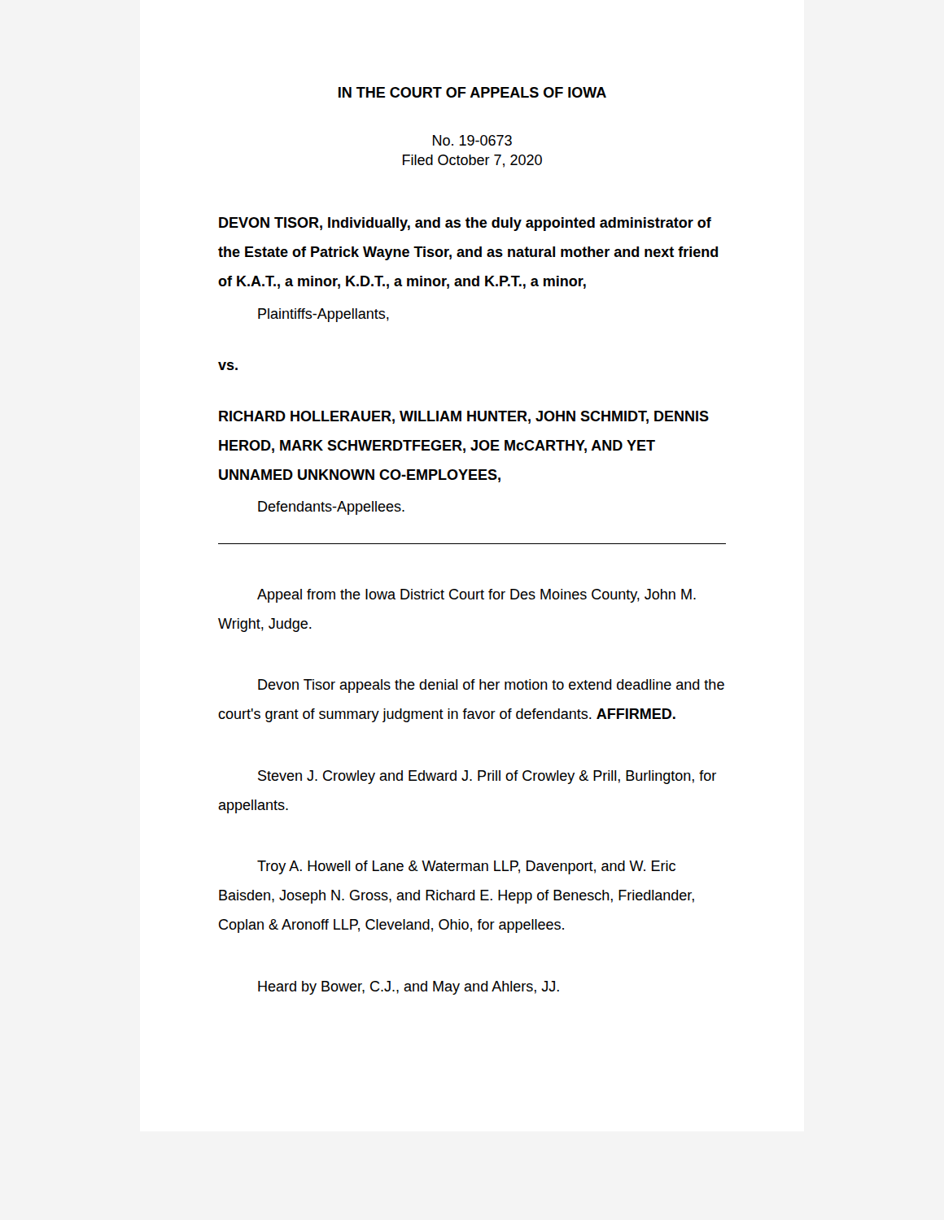IN THE COURT OF APPEALS OF IOWA
No. 19-0673
Filed October 7, 2020
DEVON TISOR, Individually, and as the duly appointed administrator of the Estate of Patrick Wayne Tisor, and as natural mother and next friend of K.A.T., a minor, K.D.T., a minor, and K.P.T., a minor,
Plaintiffs-Appellants,
vs.
RICHARD HOLLERAUER, WILLIAM HUNTER, JOHN SCHMIDT, DENNIS HEROD, MARK SCHWERDTFEGER, JOE McCARTHY, AND YET UNNAMED UNKNOWN CO-EMPLOYEES,
Defendants-Appellees.
Appeal from the Iowa District Court for Des Moines County, John M. Wright, Judge.
Devon Tisor appeals the denial of her motion to extend deadline and the court's grant of summary judgment in favor of defendants. AFFIRMED.
Steven J. Crowley and Edward J. Prill of Crowley & Prill, Burlington, for appellants.
Troy A. Howell of Lane & Waterman LLP, Davenport, and W. Eric Baisden, Joseph N. Gross, and Richard E. Hepp of Benesch, Friedlander, Coplan & Aronoff LLP, Cleveland, Ohio, for appellees.
Heard by Bower, C.J., and May and Ahlers, JJ.